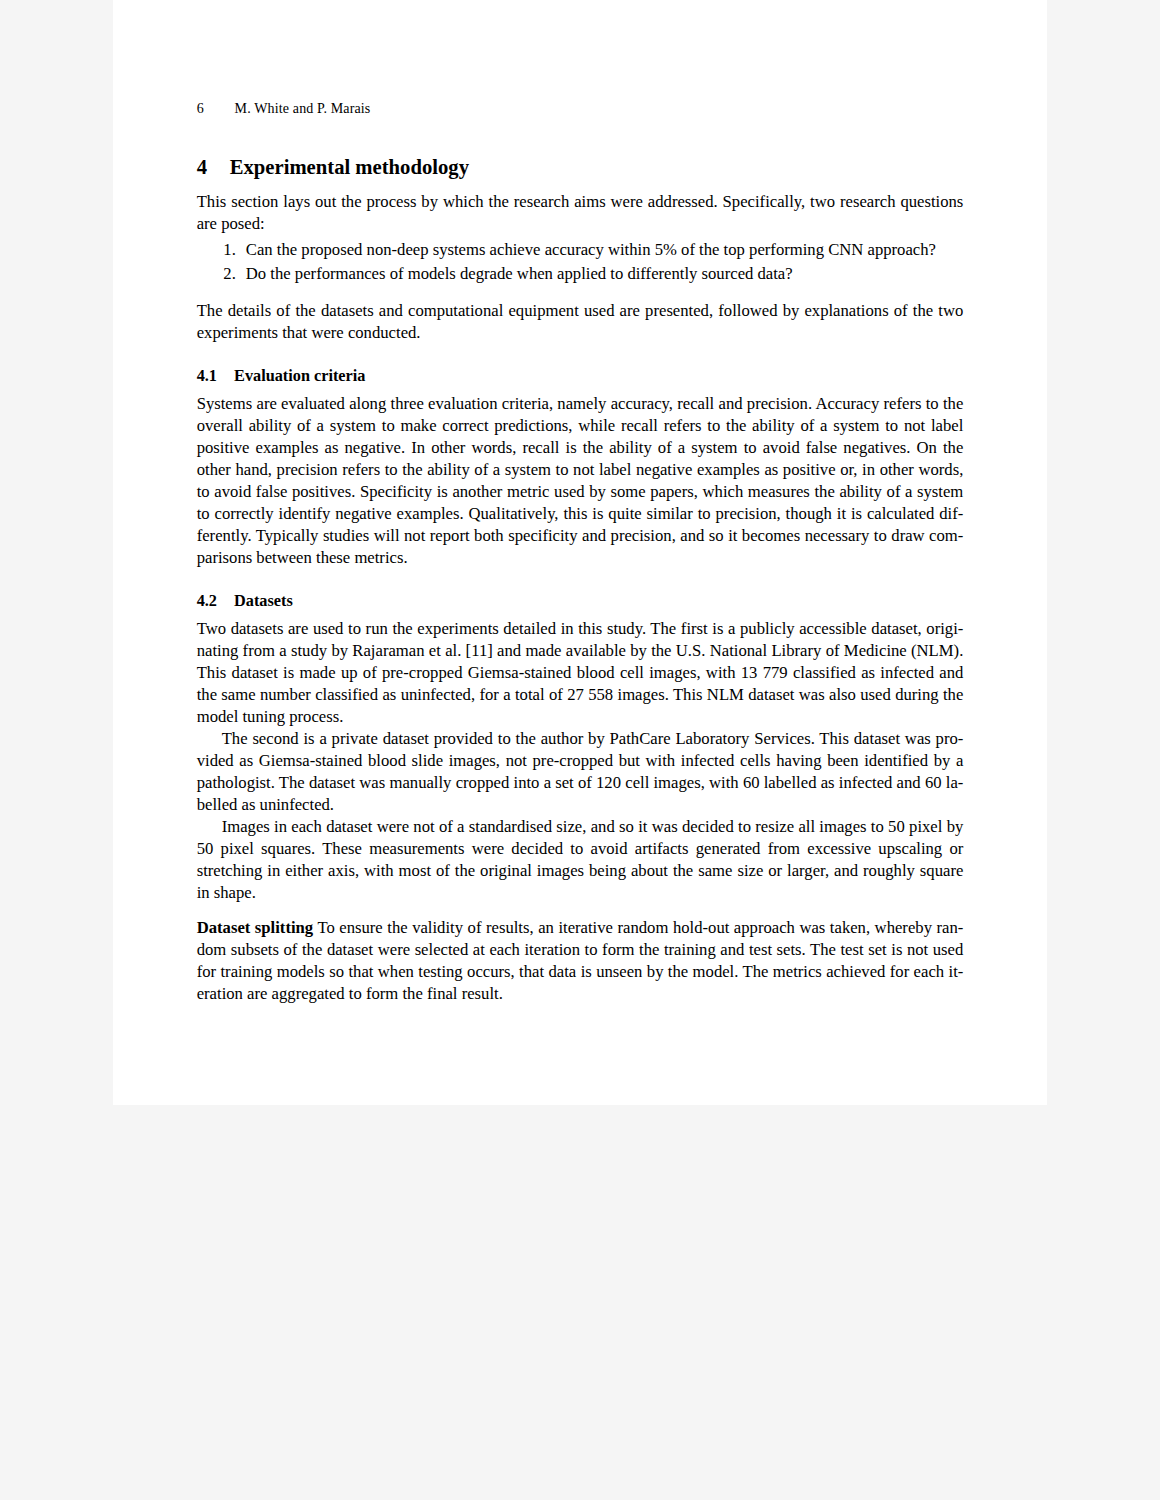6 M. White and P. Marais
4 Experimental methodology
This section lays out the process by which the research aims were addressed. Specifically, two research questions are posed:
Can the proposed non-deep systems achieve accuracy within 5% of the top performing CNN approach?
Do the performances of models degrade when applied to differently sourced data?
The details of the datasets and computational equipment used are presented, followed by explanations of the two experiments that were conducted.
4.1 Evaluation criteria
Systems are evaluated along three evaluation criteria, namely accuracy, recall and precision. Accuracy refers to the overall ability of a system to make correct predictions, while recall refers to the ability of a system to not label positive examples as negative. In other words, recall is the ability of a system to avoid false negatives. On the other hand, precision refers to the ability of a system to not label negative examples as positive or, in other words, to avoid false positives. Specificity is another metric used by some papers, which measures the ability of a system to correctly identify negative examples. Qualitatively, this is quite similar to precision, though it is calculated differently. Typically studies will not report both specificity and precision, and so it becomes necessary to draw comparisons between these metrics.
4.2 Datasets
Two datasets are used to run the experiments detailed in this study. The first is a publicly accessible dataset, originating from a study by Rajaraman et al. [11] and made available by the U.S. National Library of Medicine (NLM). This dataset is made up of pre-cropped Giemsa-stained blood cell images, with 13 779 classified as infected and the same number classified as uninfected, for a total of 27 558 images. This NLM dataset was also used during the model tuning process.
The second is a private dataset provided to the author by PathCare Laboratory Services. This dataset was provided as Giemsa-stained blood slide images, not pre-cropped but with infected cells having been identified by a pathologist. The dataset was manually cropped into a set of 120 cell images, with 60 labelled as infected and 60 labelled as uninfected.
Images in each dataset were not of a standardised size, and so it was decided to resize all images to 50 pixel by 50 pixel squares. These measurements were decided to avoid artifacts generated from excessive upscaling or stretching in either axis, with most of the original images being about the same size or larger, and roughly square in shape.
Dataset splitting To ensure the validity of results, an iterative random hold-out approach was taken, whereby random subsets of the dataset were selected at each iteration to form the training and test sets. The test set is not used for training models so that when testing occurs, that data is unseen by the model. The metrics achieved for each iteration are aggregated to form the final result.